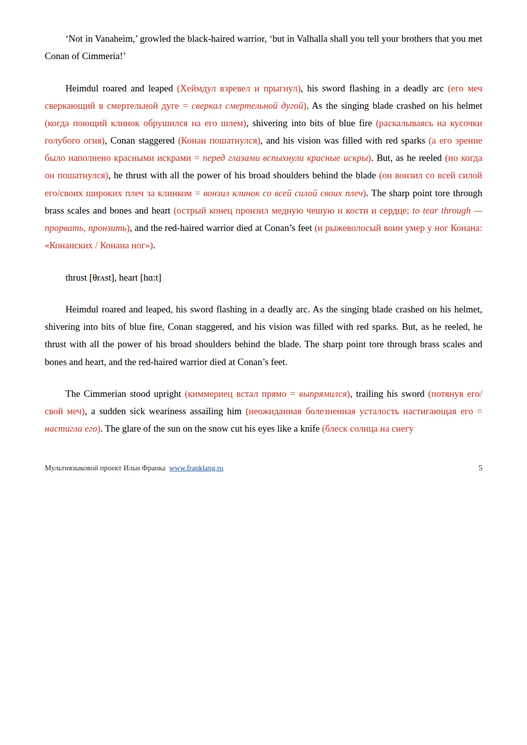‘Not in Vanaheim,’ growled the black-haired warrior, ‘but in Valhalla shall you tell your brothers that you met Conan of Cimmeria!’
Heimdul roared and leaped (Хеймдул взревел и прыгнул), his sword flashing in a deadly arc (его меч сверкающий в смертельной дуге = сверкал смертельной дугой). As the singing blade crashed on his helmet (когда поющий клинок обрушился на его шлем), shivering into bits of blue fire (раскалываясь на кусочки голубого огня), Conan staggered (Конан пошатнулся), and his vision was filled with red sparks (а его зрение было наполнено красными искрами = перед глазами вспыхнули красные искры). But, as he reeled (но когда он пошатнулся), he thrust with all the power of his broad shoulders behind the blade (он вонзил со всей силой его/своих широких плеч за клинком = вонзил клинок со всей силой своих плеч). The sharp point tore through brass scales and bones and heart (острый конец пронзил медную чешую и кости и сердце; to tear through — прорвать, пронзить), and the red-haired warrior died at Conan’s feet (и рыжеволосый воин умер у ног Конана: «Конанских / Конана ног»).
thrust [θrʌst], heart [hɑ:t]
Heimdul roared and leaped, his sword flashing in a deadly arc. As the singing blade crashed on his helmet, shivering into bits of blue fire, Conan staggered, and his vision was filled with red sparks. But, as he reeled, he thrust with all the power of his broad shoulders behind the blade. The sharp point tore through brass scales and bones and heart, and the red-haired warrior died at Conan’s feet.
The Cimmerian stood upright (киммериец встал прямо = выпрямился), trailing his sword (потянув его/свой меч), a sudden sick weariness assailing him (неожиданная болезненная усталость настигающая его = настигла его). The glare of the sun on the snow cut his eyes like a knife (блеск солнца на снегу
Мультиязыковой проект Ильи Франка www.franklang.ru 5